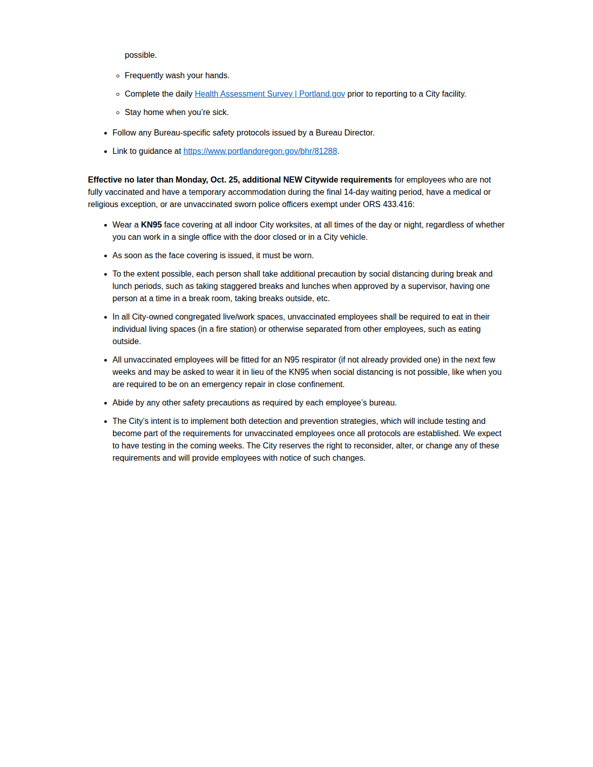possible.
Frequently wash your hands.
Complete the daily Health Assessment Survey | Portland.gov prior to reporting to a City facility.
Stay home when you’re sick.
Follow any Bureau-specific safety protocols issued by a Bureau Director.
Link to guidance at https://www.portlandoregon.gov/bhr/81288.
Effective no later than Monday, Oct. 25, additional NEW Citywide requirements for employees who are not fully vaccinated and have a temporary accommodation during the final 14-day waiting period, have a medical or religious exception, or are unvaccinated sworn police officers exempt under ORS 433.416:
Wear a KN95 face covering at all indoor City worksites, at all times of the day or night, regardless of whether you can work in a single office with the door closed or in a City vehicle.
As soon as the face covering is issued, it must be worn.
To the extent possible, each person shall take additional precaution by social distancing during break and lunch periods, such as taking staggered breaks and lunches when approved by a supervisor, having one person at a time in a break room, taking breaks outside, etc.
In all City-owned congregated live/work spaces, unvaccinated employees shall be required to eat in their individual living spaces (in a fire station) or otherwise separated from other employees, such as eating outside.
All unvaccinated employees will be fitted for an N95 respirator (if not already provided one) in the next few weeks and may be asked to wear it in lieu of the KN95 when social distancing is not possible, like when you are required to be on an emergency repair in close confinement.
Abide by any other safety precautions as required by each employee’s bureau.
The City’s intent is to implement both detection and prevention strategies, which will include testing and become part of the requirements for unvaccinated employees once all protocols are established. We expect to have testing in the coming weeks. The City reserves the right to reconsider, alter, or change any of these requirements and will provide employees with notice of such changes.